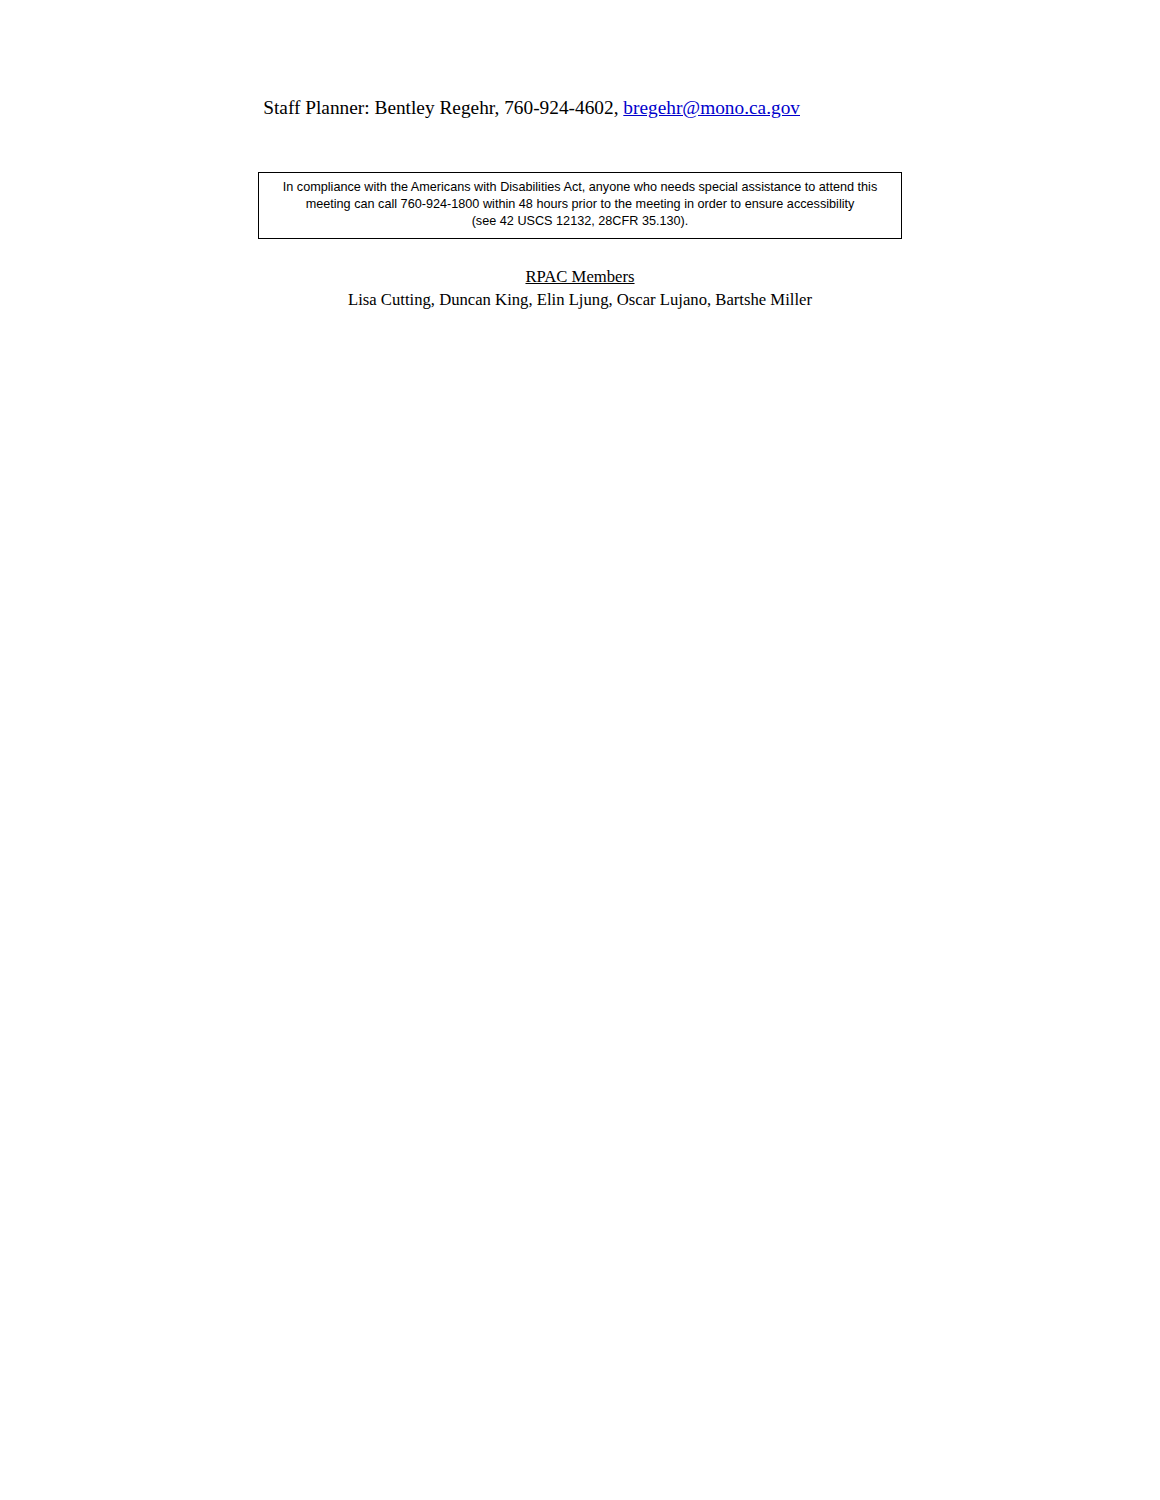Staff Planner: Bentley Regehr, 760-924-4602, bregehr@mono.ca.gov
In compliance with the Americans with Disabilities Act, anyone who needs special assistance to attend this meeting can call 760-924-1800 within 48 hours prior to the meeting in order to ensure accessibility
(see 42 USCS 12132, 28CFR 35.130).
RPAC Members
Lisa Cutting, Duncan King, Elin Ljung, Oscar Lujano, Bartshe Miller